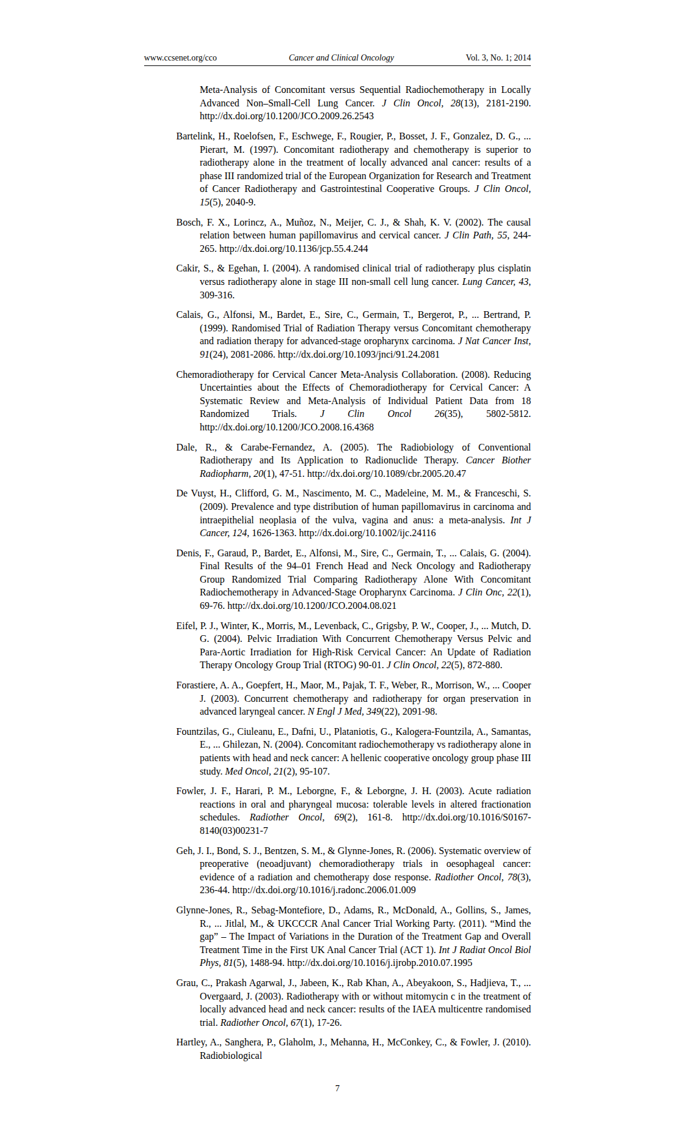www.ccsenet.org/cco
Cancer and Clinical Oncology
Vol. 3, No. 1; 2014
Meta-Analysis of Concomitant versus Sequential Radiochemotherapy in Locally Advanced Non–Small-Cell Lung Cancer. J Clin Oncol, 28(13), 2181-2190. http://dx.doi.org/10.1200/JCO.2009.26.2543
Bartelink, H., Roelofsen, F., Eschwege, F., Rougier, P., Bosset, J. F., Gonzalez, D. G., ... Pierart, M. (1997). Concomitant radiotherapy and chemotherapy is superior to radiotherapy alone in the treatment of locally advanced anal cancer: results of a phase III randomized trial of the European Organization for Research and Treatment of Cancer Radiotherapy and Gastrointestinal Cooperative Groups. J Clin Oncol, 15(5), 2040-9.
Bosch, F. X., Lorincz, A., Muñoz, N., Meijer, C. J., & Shah, K. V. (2002). The causal relation between human papillomavirus and cervical cancer. J Clin Path, 55, 244-265. http://dx.doi.org/10.1136/jcp.55.4.244
Cakir, S., & Egehan, I. (2004). A randomised clinical trial of radiotherapy plus cisplatin versus radiotherapy alone in stage III non-small cell lung cancer. Lung Cancer, 43, 309-316.
Calais, G., Alfonsi, M., Bardet, E., Sire, C., Germain, T., Bergerot, P., ... Bertrand, P. (1999). Randomised Trial of Radiation Therapy versus Concomitant chemotherapy and radiation therapy for advanced-stage oropharynx carcinoma. J Nat Cancer Inst, 91(24), 2081-2086. http://dx.doi.org/10.1093/jnci/91.24.2081
Chemoradiotherapy for Cervical Cancer Meta-Analysis Collaboration. (2008). Reducing Uncertainties about the Effects of Chemoradiotherapy for Cervical Cancer: A Systematic Review and Meta-Analysis of Individual Patient Data from 18 Randomized Trials. J Clin Oncol 26(35), 5802-5812. http://dx.doi.org/10.1200/JCO.2008.16.4368
Dale, R., & Carabe-Fernandez, A. (2005). The Radiobiology of Conventional Radiotherapy and Its Application to Radionuclide Therapy. Cancer Biother Radiopharm, 20(1), 47-51. http://dx.doi.org/10.1089/cbr.2005.20.47
De Vuyst, H., Clifford, G. M., Nascimento, M. C., Madeleine, M. M., & Franceschi, S. (2009). Prevalence and type distribution of human papillomavirus in carcinoma and intraepithelial neoplasia of the vulva, vagina and anus: a meta-analysis. Int J Cancer, 124, 1626-1363. http://dx.doi.org/10.1002/ijc.24116
Denis, F., Garaud, P., Bardet, E., Alfonsi, M., Sire, C., Germain, T., ... Calais, G. (2004). Final Results of the 94–01 French Head and Neck Oncology and Radiotherapy Group Randomized Trial Comparing Radiotherapy Alone With Concomitant Radiochemotherapy in Advanced-Stage Oropharynx Carcinoma. J Clin Onc, 22(1), 69-76. http://dx.doi.org/10.1200/JCO.2004.08.021
Eifel, P. J., Winter, K., Morris, M., Levenback, C., Grigsby, P. W., Cooper, J., ... Mutch, D. G. (2004). Pelvic Irradiation With Concurrent Chemotherapy Versus Pelvic and Para-Aortic Irradiation for High-Risk Cervical Cancer: An Update of Radiation Therapy Oncology Group Trial (RTOG) 90-01. J Clin Oncol, 22(5), 872-880.
Forastiere, A. A., Goepfert, H., Maor, M., Pajak, T. F., Weber, R., Morrison, W., ... Cooper J. (2003). Concurrent chemotherapy and radiotherapy for organ preservation in advanced laryngeal cancer. N Engl J Med, 349(22), 2091-98.
Fountzilas, G., Ciuleanu, E., Dafni, U., Plataniotis, G., Kalogera-Fountzila, A., Samantas, E., ... Ghilezan, N. (2004). Concomitant radiochemotherapy vs radiotherapy alone in patients with head and neck cancer: A hellenic cooperative oncology group phase III study. Med Oncol, 21(2), 95-107.
Fowler, J. F., Harari, P. M., Leborgne, F., & Leborgne, J. H. (2003). Acute radiation reactions in oral and pharyngeal mucosa: tolerable levels in altered fractionation schedules. Radiother Oncol, 69(2), 161-8. http://dx.doi.org/10.1016/S0167-8140(03)00231-7
Geh, J. I., Bond, S. J., Bentzen, S. M., & Glynne-Jones, R. (2006). Systematic overview of preoperative (neoadjuvant) chemoradiotherapy trials in oesophageal cancer: evidence of a radiation and chemotherapy dose response. Radiother Oncol, 78(3), 236-44. http://dx.doi.org/10.1016/j.radonc.2006.01.009
Glynne-Jones, R., Sebag-Montefiore, D., Adams, R., McDonald, A., Gollins, S., James, R., ... Jitlal, M., & UKCCCR Anal Cancer Trial Working Party. (2011). “Mind the gap” – The Impact of Variations in the Duration of the Treatment Gap and Overall Treatment Time in the First UK Anal Cancer Trial (ACT 1). Int J Radiat Oncol Biol Phys, 81(5), 1488-94. http://dx.doi.org/10.1016/j.ijrobp.2010.07.1995
Grau, C., Prakash Agarwal, J., Jabeen, K., Rab Khan, A., Abeyakoon, S., Hadjieva, T., ... Overgaard, J. (2003). Radiotherapy with or without mitomycin c in the treatment of locally advanced head and neck cancer: results of the IAEA multicentre randomised trial. Radiother Oncol, 67(1), 17-26.
Hartley, A., Sanghera, P., Glaholm, J., Mehanna, H., McConkey, C., & Fowler, J. (2010). Radiobiological
7